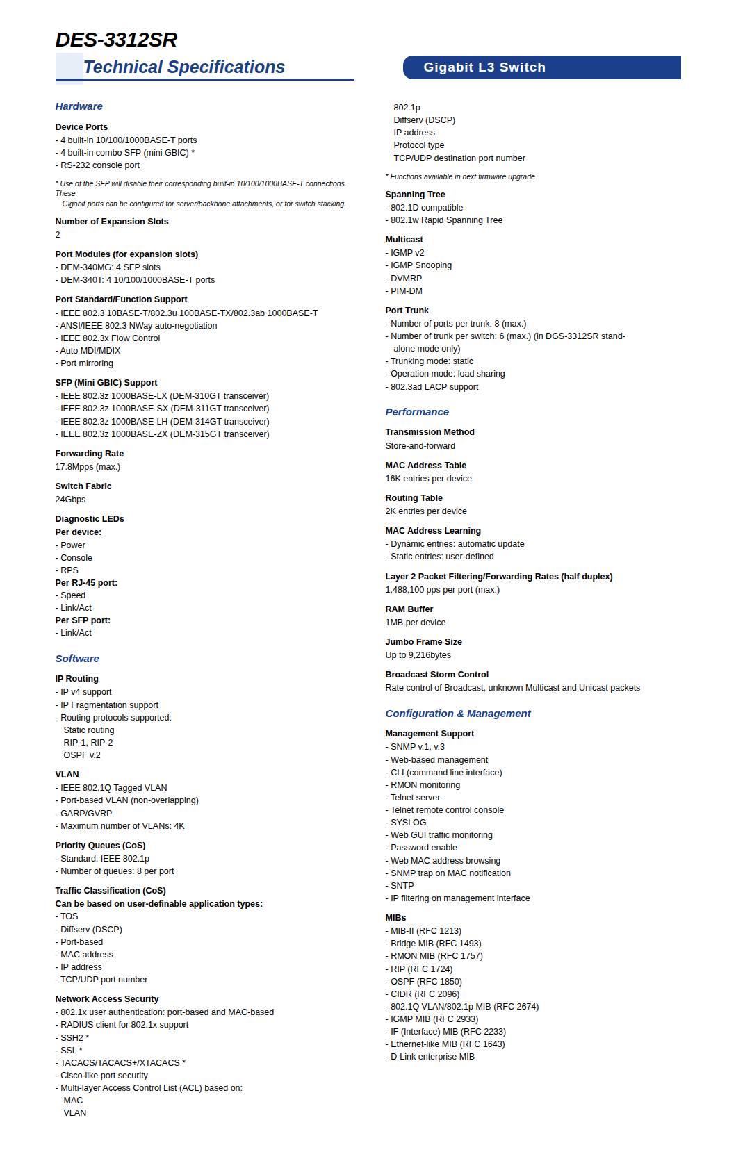DES-3312SR
Technical Specifications
Gigabit L3 Switch
Hardware
Device Ports
- 4 built-in 10/100/1000BASE-T ports
- 4 built-in combo SFP (mini GBIC) *
- RS-232 console port
* Use of the SFP will disable their corresponding built-in 10/100/1000BASE-T connections. These Gigabit ports can be configured for server/backbone attachments, or for switch stacking.
Number of Expansion Slots
2
Port Modules (for expansion slots)
- DEM-340MG: 4 SFP slots
- DEM-340T: 4 10/100/1000BASE-T ports
Port Standard/Function Support
- IEEE 802.3 10BASE-T/802.3u 100BASE-TX/802.3ab 1000BASE-T
- ANSI/IEEE 802.3 NWay auto-negotiation
- IEEE 802.3x Flow Control
- Auto MDI/MDIX
- Port mirroring
SFP (Mini GBIC) Support
- IEEE 802.3z 1000BASE-LX (DEM-310GT transceiver)
- IEEE 802.3z 1000BASE-SX (DEM-311GT transceiver)
- IEEE 802.3z 1000BASE-LH (DEM-314GT transceiver)
- IEEE 802.3z 1000BASE-ZX (DEM-315GT transceiver)
Forwarding Rate
17.8Mpps (max.)
Switch Fabric
24Gbps
Diagnostic LEDs
Per device:
- Power
- Console
- RPS
Per RJ-45 port:
- Speed
- Link/Act
Per SFP port:
- Link/Act
Software
IP Routing
- IP v4 support
- IP Fragmentation support
- Routing protocols supported:
Static routing
RIP-1, RIP-2
OSPF v.2
VLAN
- IEEE 802.1Q Tagged VLAN
- Port-based VLAN (non-overlapping)
- GARP/GVRP
- Maximum number of VLANs: 4K
Priority Queues (CoS)
- Standard: IEEE 802.1p
- Number of queues: 8 per port
Traffic Classification (CoS)
Can be based on user-definable application types:
- TOS
- Diffserv (DSCP)
- Port-based
- MAC address
- IP address
- TCP/UDP port number
Network Access Security
- 802.1x user authentication: port-based and MAC-based
- RADIUS client for 802.1x support
- SSH2 *
- SSL *
- TACACS/TACACS+/XTACACS *
- Cisco-like port security
- Multi-layer Access Control List (ACL) based on:
MAC
VLAN
802.1p
Diffserv (DSCP)
IP address
Protocol type
TCP/UDP destination port number
* Functions available in next firmware upgrade
Spanning Tree
- 802.1D compatible
- 802.1w Rapid Spanning Tree
Multicast
- IGMP v2
- IGMP Snooping
- DVMRP
- PIM-DM
Port Trunk
- Number of ports per trunk: 8 (max.)
- Number of trunk per switch: 6 (max.) (in DGS-3312SR stand-
alone mode only)
- Trunking mode: static
- Operation mode: load sharing
- 802.3ad LACP support
Performance
Transmission Method
Store-and-forward
MAC Address Table
16K entries per device
Routing Table
2K entries per device
MAC Address Learning
- Dynamic entries: automatic update
- Static entries: user-defined
Layer 2 Packet Filtering/Forwarding Rates (half duplex)
1,488,100 pps per port (max.)
RAM Buffer
1MB per device
Jumbo Frame Size
Up to 9,216bytes
Broadcast Storm Control
Rate control of Broadcast, unknown Multicast and Unicast packets
Configuration & Management
Management Support
- SNMP v.1, v.3
- Web-based management
- CLI (command line interface)
- RMON monitoring
- Telnet server
- Telnet remote control console
- SYSLOG
- Web GUI traffic monitoring
- Password enable
- Web MAC address browsing
- SNMP trap on MAC notification
- SNTP
- IP filtering on management interface
MIBs
- MIB-II (RFC 1213)
- Bridge MIB (RFC 1493)
- RMON MIB (RFC 1757)
- RIP (RFC 1724)
- OSPF (RFC 1850)
- CIDR (RFC 2096)
- 802.1Q VLAN/802.1p MIB (RFC 2674)
- IGMP MIB (RFC 2933)
- IF (Interface) MIB (RFC 2233)
- Ethernet-like MIB (RFC 1643)
- D-Link enterprise MIB